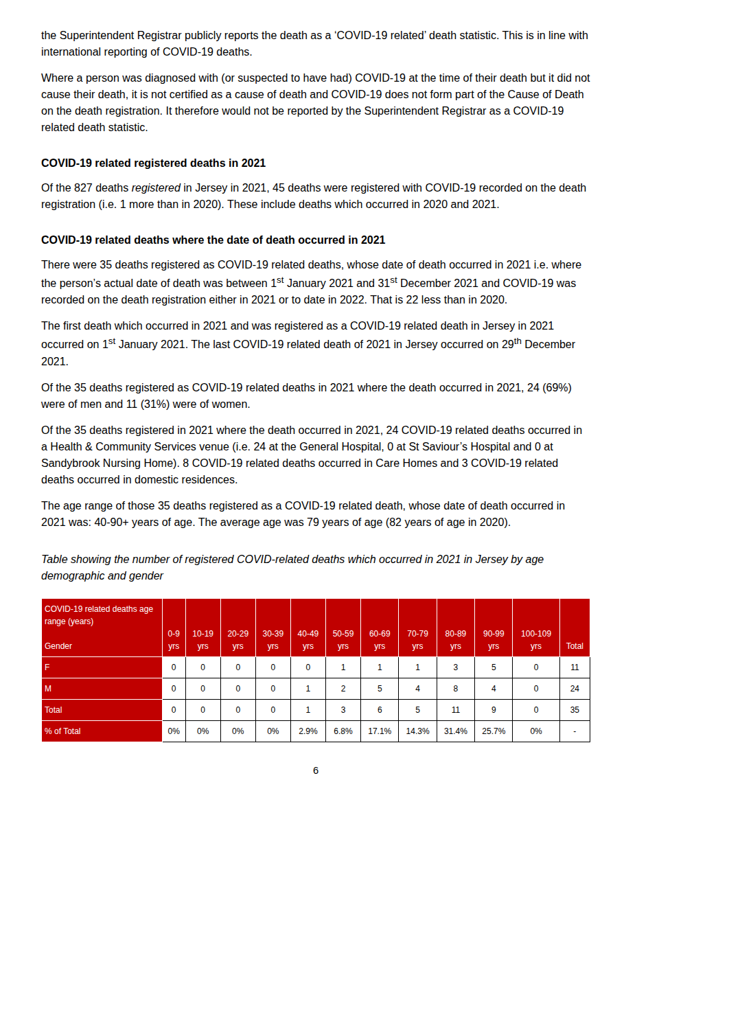the Superintendent Registrar publicly reports the death as a ‘COVID-19 related’ death statistic. This is in line with international reporting of COVID-19 deaths.
Where a person was diagnosed with (or suspected to have had) COVID-19 at the time of their death but it did not cause their death, it is not certified as a cause of death and COVID-19 does not form part of the Cause of Death on the death registration. It therefore would not be reported by the Superintendent Registrar as a COVID-19 related death statistic.
COVID-19 related registered deaths in 2021
Of the 827 deaths registered in Jersey in 2021, 45 deaths were registered with COVID-19 recorded on the death registration (i.e. 1 more than in 2020). These include deaths which occurred in 2020 and 2021.
COVID-19 related deaths where the date of death occurred in 2021
There were 35 deaths registered as COVID-19 related deaths, whose date of death occurred in 2021 i.e. where the person’s actual date of death was between 1st January 2021 and 31st December 2021 and COVID-19 was recorded on the death registration either in 2021 or to date in 2022. That is 22 less than in 2020.
The first death which occurred in 2021 and was registered as a COVID-19 related death in Jersey in 2021 occurred on 1st January 2021. The last COVID-19 related death of 2021 in Jersey occurred on 29th December 2021.
Of the 35 deaths registered as COVID-19 related deaths in 2021 where the death occurred in 2021, 24 (69%) were of men and 11 (31%) were of women.
Of the 35 deaths registered in 2021 where the death occurred in 2021, 24 COVID-19 related deaths occurred in a Health & Community Services venue (i.e. 24 at the General Hospital, 0 at St Saviour’s Hospital and 0 at Sandybrook Nursing Home). 8 COVID-19 related deaths occurred in Care Homes and 3 COVID-19 related deaths occurred in domestic residences.
The age range of those 35 deaths registered as a COVID-19 related death, whose date of death occurred in 2021 was: 40-90+ years of age. The average age was 79 years of age (82 years of age in 2020).
Table showing the number of registered COVID-related deaths which occurred in 2021 in Jersey by age demographic and gender
| COVID-19 related deaths age range (years) Gender | 0-9 yrs | 10-19 yrs | 20-29 yrs | 30-39 yrs | 40-49 yrs | 50-59 yrs | 60-69 yrs | 70-79 yrs | 80-89 yrs | 90-99 yrs | 100-109 yrs | Total |
| --- | --- | --- | --- | --- | --- | --- | --- | --- | --- | --- | --- | --- |
| F | 0 | 0 | 0 | 0 | 0 | 1 | 1 | 1 | 3 | 5 | 0 | 11 |
| M | 0 | 0 | 0 | 0 | 1 | 2 | 5 | 4 | 8 | 4 | 0 | 24 |
| Total | 0 | 0 | 0 | 0 | 1 | 3 | 6 | 5 | 11 | 9 | 0 | 35 |
| % of Total | 0% | 0% | 0% | 0% | 2.9% | 6.8% | 17.1% | 14.3% | 31.4% | 25.7% | 0% | - |
6